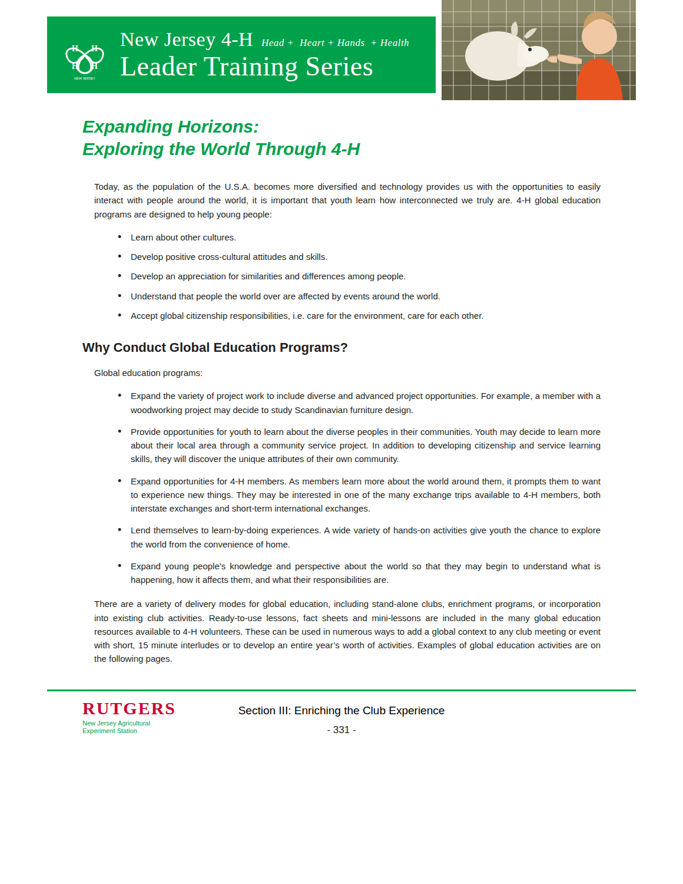H H H H NEW JERSEY
New Jersey 4-H Head + Heart + Hands + Health
Leader Training Series
Expanding Horizons:
Exploring the World Through 4-H
Today, as the population of the U.S.A. becomes more diversified and technology provides us with the opportunities to easily interact with people around the world, it is important that youth learn how interconnected we truly are. 4-H global education programs are designed to help young people:
Learn about other cultures.
Develop positive cross-cultural attitudes and skills.
Develop an appreciation for similarities and differences among people.
Understand that people the world over are affected by events around the world.
Accept global citizenship responsibilities, i.e. care for the environment, care for each other.
Why Conduct Global Education Programs?
Global education programs:
Expand the variety of project work to include diverse and advanced project opportunities. For example, a member with a woodworking project may decide to study Scandinavian furniture design.
Provide opportunities for youth to learn about the diverse peoples in their communities. Youth may decide to learn more about their local area through a community service project. In addition to developing citizenship and service learning skills, they will discover the unique attributes of their own community.
Expand opportunities for 4-H members. As members learn more about the world around them, it prompts them to want to experience new things. They may be interested in one of the many exchange trips available to 4-H members, both interstate exchanges and short-term international exchanges.
Lend themselves to learn-by-doing experiences. A wide variety of hands-on activities give youth the chance to explore the world from the convenience of home.
Expand young people’s knowledge and perspective about the world so that they may begin to understand what is happening, how it affects them, and what their responsibilities are.
There are a variety of delivery modes for global education, including stand-alone clubs, enrichment programs, or incorporation into existing club activities. Ready-to-use lessons, fact sheets and mini-lessons are included in the many global education resources available to 4-H volunteers. These can be used in numerous ways to add a global context to any club meeting or event with short, 15 minute interludes or to develop an entire year’s worth of activities. Examples of global education activities are on the following pages.
RUTGERS
New Jersey Agricultural
Experiment Station
Section III: Enriching the Club Experience
- 331 -